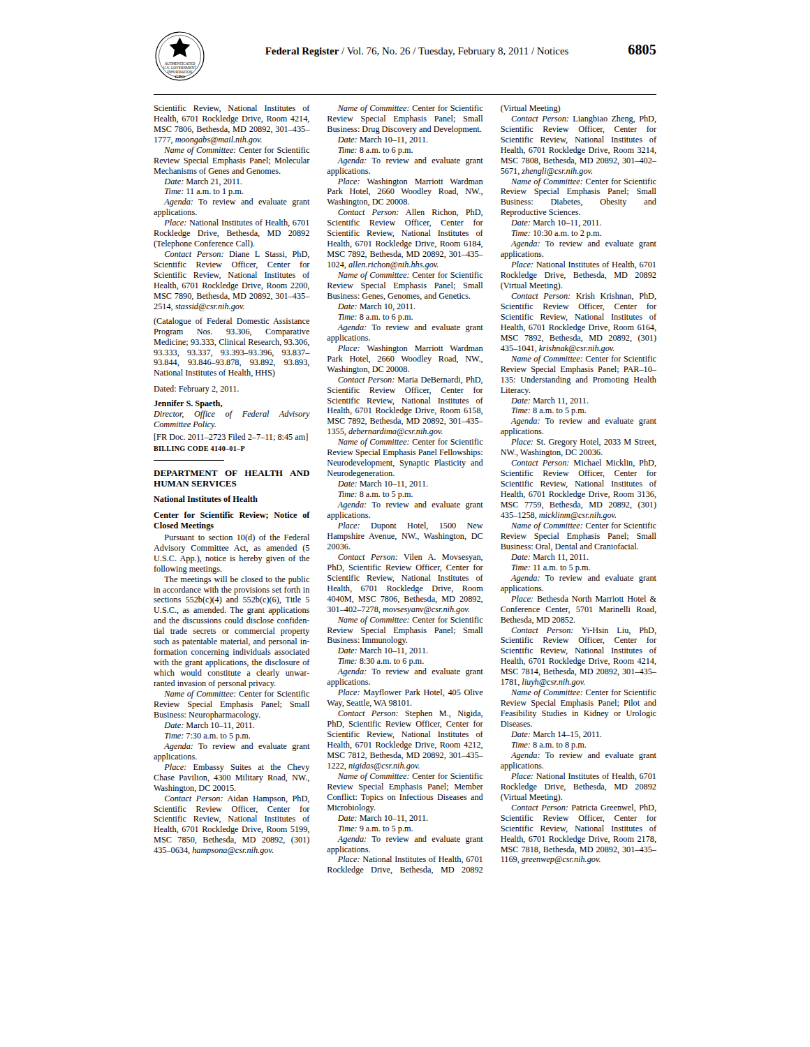AUTHENTICATED U.S. GOVERNMENT INFORMATION GPO
Federal Register / Vol. 76, No. 26 / Tuesday, February 8, 2011 / Notices
6805
Scientific Review, National Institutes of Health, 6701 Rockledge Drive, Room 4214, MSC 7806, Bethesda, MD 20892, 301–435–1777, moongabs@mail.nih.gov.
Name of Committee: Center for Scientific Review Special Emphasis Panel; Molecular Mechanisms of Genes and Genomes.
Date: March 21, 2011.
Time: 11 a.m. to 1 p.m.
Agenda: To review and evaluate grant applications.
Place: National Institutes of Health, 6701 Rockledge Drive, Bethesda, MD 20892 (Telephone Conference Call).
Contact Person: Diane L Stassi, PhD, Scientific Review Officer, Center for Scientific Review, National Institutes of Health, 6701 Rockledge Drive, Room 2200, MSC 7890, Bethesda, MD 20892, 301–435–2514, stassid@csr.nih.gov.
(Catalogue of Federal Domestic Assistance Program Nos. 93.306, Comparative Medicine; 93.333, Clinical Research, 93.306, 93.333, 93.337, 93.393–93.396, 93.837–93.844, 93.846–93.878, 93.892, 93.893, National Institutes of Health, HHS)
Dated: February 2, 2011.
Jennifer S. Spaeth,
Director, Office of Federal Advisory Committee Policy.
[FR Doc. 2011–2723 Filed 2–7–11; 8:45 am]
BILLING CODE 4140–01–P
DEPARTMENT OF HEALTH AND HUMAN SERVICES
National Institutes of Health
Center for Scientific Review; Notice of Closed Meetings
Pursuant to section 10(d) of the Federal Advisory Committee Act, as amended (5 U.S.C. App.), notice is hereby given of the following meetings.
The meetings will be closed to the public in accordance with the provisions set forth in sections 552b(c)(4) and 552b(c)(6), Title 5 U.S.C., as amended. The grant applications and the discussions could disclose confidential trade secrets or commercial property such as patentable material, and personal information concerning individuals associated with the grant applications, the disclosure of which would constitute a clearly unwarranted invasion of personal privacy.
Name of Committee: Center for Scientific Review Special Emphasis Panel; Small Business: Neuropharmacology.
Date: March 10–11, 2011.
Time: 7:30 a.m. to 5 p.m.
Agenda: To review and evaluate grant applications.
Place: Embassy Suites at the Chevy Chase Pavilion, 4300 Military Road, NW., Washington, DC 20015.
Contact Person: Aidan Hampson, PhD, Scientific Review Officer, Center for Scientific Review, National Institutes of Health, 6701 Rockledge Drive, Room 5199, MSC 7850, Bethesda, MD 20892, (301) 435–0634, hampsona@csr.nih.gov.
Name of Committee: Center for Scientific Review Special Emphasis Panel; Small Business: Drug Discovery and Development.
Date: March 10–11, 2011.
Time: 8 a.m. to 6 p.m.
Agenda: To review and evaluate grant applications.
Place: Washington Marriott Wardman Park Hotel, 2660 Woodley Road, NW., Washington, DC 20008.
Contact Person: Allen Richon, PhD, Scientific Review Officer, Center for Scientific Review, National Institutes of Health, 6701 Rockledge Drive, Room 6184, MSC 7892, Bethesda, MD 20892, 301–435–1024, allen.richon@nih.hhs.gov.
Name of Committee: Center for Scientific Review Special Emphasis Panel; Small Business: Genes, Genomes, and Genetics.
Date: March 10, 2011.
Time: 8 a.m. to 6 p.m.
Agenda: To review and evaluate grant applications.
Place: Washington Marriott Wardman Park Hotel, 2660 Woodley Road, NW., Washington, DC 20008.
Contact Person: Maria DeBernardi, PhD, Scientific Review Officer, Center for Scientific Review, National Institutes of Health, 6701 Rockledge Drive, Room 6158, MSC 7892, Bethesda, MD 20892, 301–435–1355, debernardima@csr.nih.gov.
Name of Committee: Center for Scientific Review Special Emphasis Panel Fellowships: Neurodevelopment, Synaptic Plasticity and Neurodegeneration.
Date: March 10–11, 2011.
Time: 8 a.m. to 5 p.m.
Agenda: To review and evaluate grant applications.
Place: Dupont Hotel, 1500 New Hampshire Avenue, NW., Washington, DC 20036.
Contact Person: Vilen A. Movsesyan, PhD, Scientific Review Officer, Center for Scientific Review, National Institutes of Health, 6701 Rockledge Drive, Room 4040M, MSC 7806, Bethesda, MD 20892, 301–402–7278, movsesyanv@csr.nih.gov.
Name of Committee: Center for Scientific Review Special Emphasis Panel; Small Business: Immunology.
Date: March 10–11, 2011.
Time: 8:30 a.m. to 6 p.m.
Agenda: To review and evaluate grant applications.
Place: Mayflower Park Hotel, 405 Olive Way, Seattle, WA 98101.
Contact Person: Stephen M., Nigida, PhD, Scientific Review Officer, Center for Scientific Review, National Institutes of Health, 6701 Rockledge Drive, Room 4212, MSC 7812, Bethesda, MD 20892, 301–435–1222, nigidas@csr.nih.gov.
Name of Committee: Center for Scientific Review Special Emphasis Panel; Member Conflict: Topics on Infectious Diseases and Microbiology.
Date: March 10–11, 2011.
Time: 9 a.m. to 5 p.m.
Agenda: To review and evaluate grant applications.
Place: National Institutes of Health, 6701 Rockledge Drive, Bethesda, MD 20892 (Virtual Meeting)
Contact Person: Liangbiao Zheng, PhD, Scientific Review Officer, Center for Scientific Review, National Institutes of Health, 6701 Rockledge Drive, Room 3214, MSC 7808, Bethesda, MD 20892, 301–402–5671, zhengli@csr.nih.gov.
Name of Committee: Center for Scientific Review Special Emphasis Panel; Small Business: Diabetes, Obesity and Reproductive Sciences.
Date: March 10–11, 2011.
Time: 10:30 a.m. to 2 p.m.
Agenda: To review and evaluate grant applications.
Place: National Institutes of Health, 6701 Rockledge Drive, Bethesda, MD 20892 (Virtual Meeting).
Contact Person: Krish Krishnan, PhD, Scientific Review Officer, Center for Scientific Review, National Institutes of Health, 6701 Rockledge Drive, Room 6164, MSC 7892, Bethesda, MD 20892, (301) 435–1041, krishnak@csr.nih.gov.
Name of Committee: Center for Scientific Review Special Emphasis Panel; PAR–10–135: Understanding and Promoting Health Literacy.
Date: March 11, 2011.
Time: 8 a.m. to 5 p.m.
Agenda: To review and evaluate grant applications.
Place: St. Gregory Hotel, 2033 M Street, NW., Washington, DC 20036.
Contact Person: Michael Micklin, PhD, Scientific Review Officer, Center for Scientific Review, National Institutes of Health, 6701 Rockledge Drive, Room 3136, MSC 7759, Bethesda, MD 20892, (301) 435–1258, micklinm@csr.nih.gov.
Name of Committee: Center for Scientific Review Special Emphasis Panel; Small Business: Oral, Dental and Craniofacial.
Date: March 11, 2011.
Time: 11 a.m. to 5 p.m.
Agenda: To review and evaluate grant applications.
Place: Bethesda North Marriott Hotel & Conference Center, 5701 Marinelli Road, Bethesda, MD 20852.
Contact Person: Yi-Hsin Liu, PhD, Scientific Review Officer, Center for Scientific Review, National Institutes of Health, 6701 Rockledge Drive, Room 4214, MSC 7814, Bethesda, MD 20892, 301–435–1781, liuyh@csr.nih.gov.
Name of Committee: Center for Scientific Review Special Emphasis Panel; Pilot and Feasibility Studies in Kidney or Urologic Diseases.
Date: March 14–15, 2011.
Time: 8 a.m. to 8 p.m.
Agenda: To review and evaluate grant applications.
Place: National Institutes of Health, 6701 Rockledge Drive, Bethesda, MD 20892 (Virtual Meeting).
Contact Person: Patricia Greenwel, PhD, Scientific Review Officer, Center for Scientific Review, National Institutes of Health, 6701 Rockledge Drive, Room 2178, MSC 7818, Bethesda, MD 20892, 301–435–1169, greenwep@csr.nih.gov.